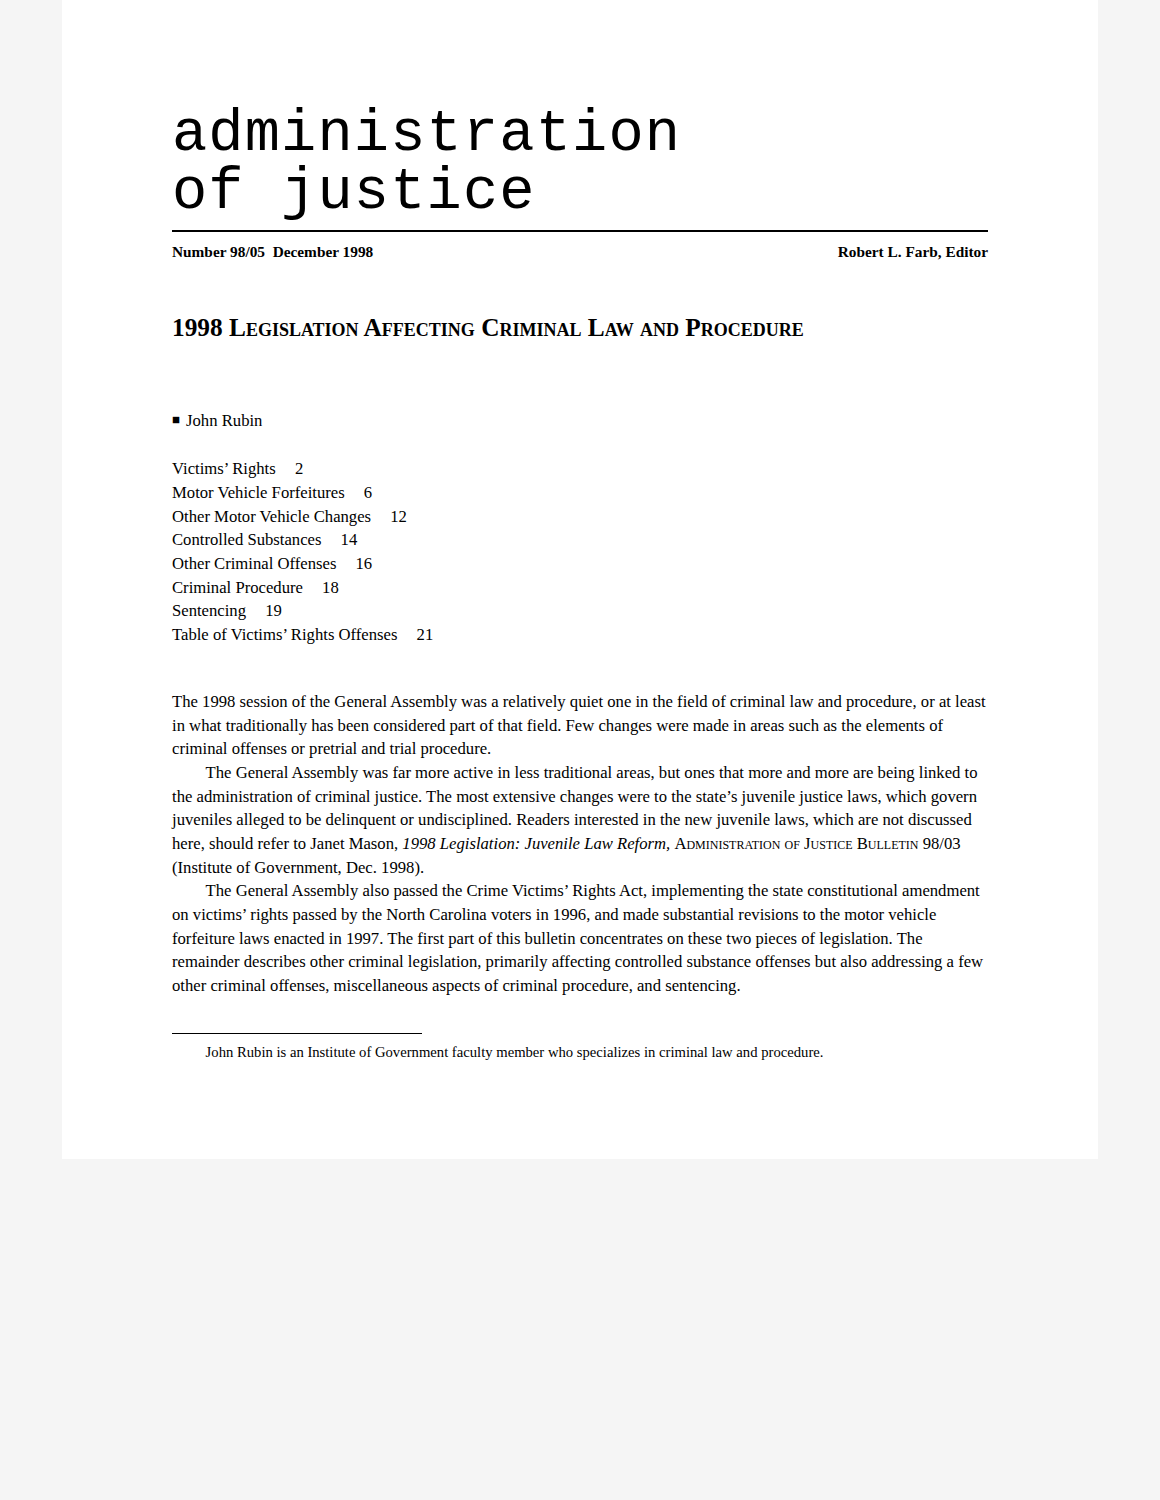administrationof justice
Number 98/05 December 1998 Robert L. Farb, Editor
1998 Legislation Affecting Criminal Law and Procedure
■John Rubin
Victims’ Rights 2
Motor Vehicle Forfeitures 6
Other Motor Vehicle Changes 12
Controlled Substances 14
Other Criminal Offenses 16
Criminal Procedure 18
Sentencing 19
Table of Victims’ Rights Offenses 21
The 1998 session of the General Assembly was a relatively quiet one in the field of criminal law and procedure, or at least in what traditionally has been considered part of that field. Few changes were made in areas such as the elements of criminal offenses or pretrial and trial procedure.
The General Assembly was far more active in less traditional areas, but ones that more and more are being linked to the administration of criminal justice. The most extensive changes were to the state’s juvenile justice laws, which govern juveniles alleged to be delinquent or undisciplined. Readers interested in the new juvenile laws, which are not discussed here, should refer to Janet Mason, 1998 Legislation: Juvenile Law Reform, Administration of Justice Bulletin 98/03 (Institute of Government, Dec. 1998).
The General Assembly also passed the Crime Victims’ Rights Act, implementing the state constitutional amendment on victims’ rights passed by the North Carolina voters in 1996, and made substantial revisions to the motor vehicle forfeiture laws enacted in 1997. The first part of this bulletin concentrates on these two pieces of legislation. The remainder describes other criminal legislation, primarily affecting controlled substance offenses but also addressing a few other criminal offenses, miscellaneous aspects of criminal procedure, and sentencing.
John Rubin is an Institute of Government faculty member who specializes in criminal law and procedure.